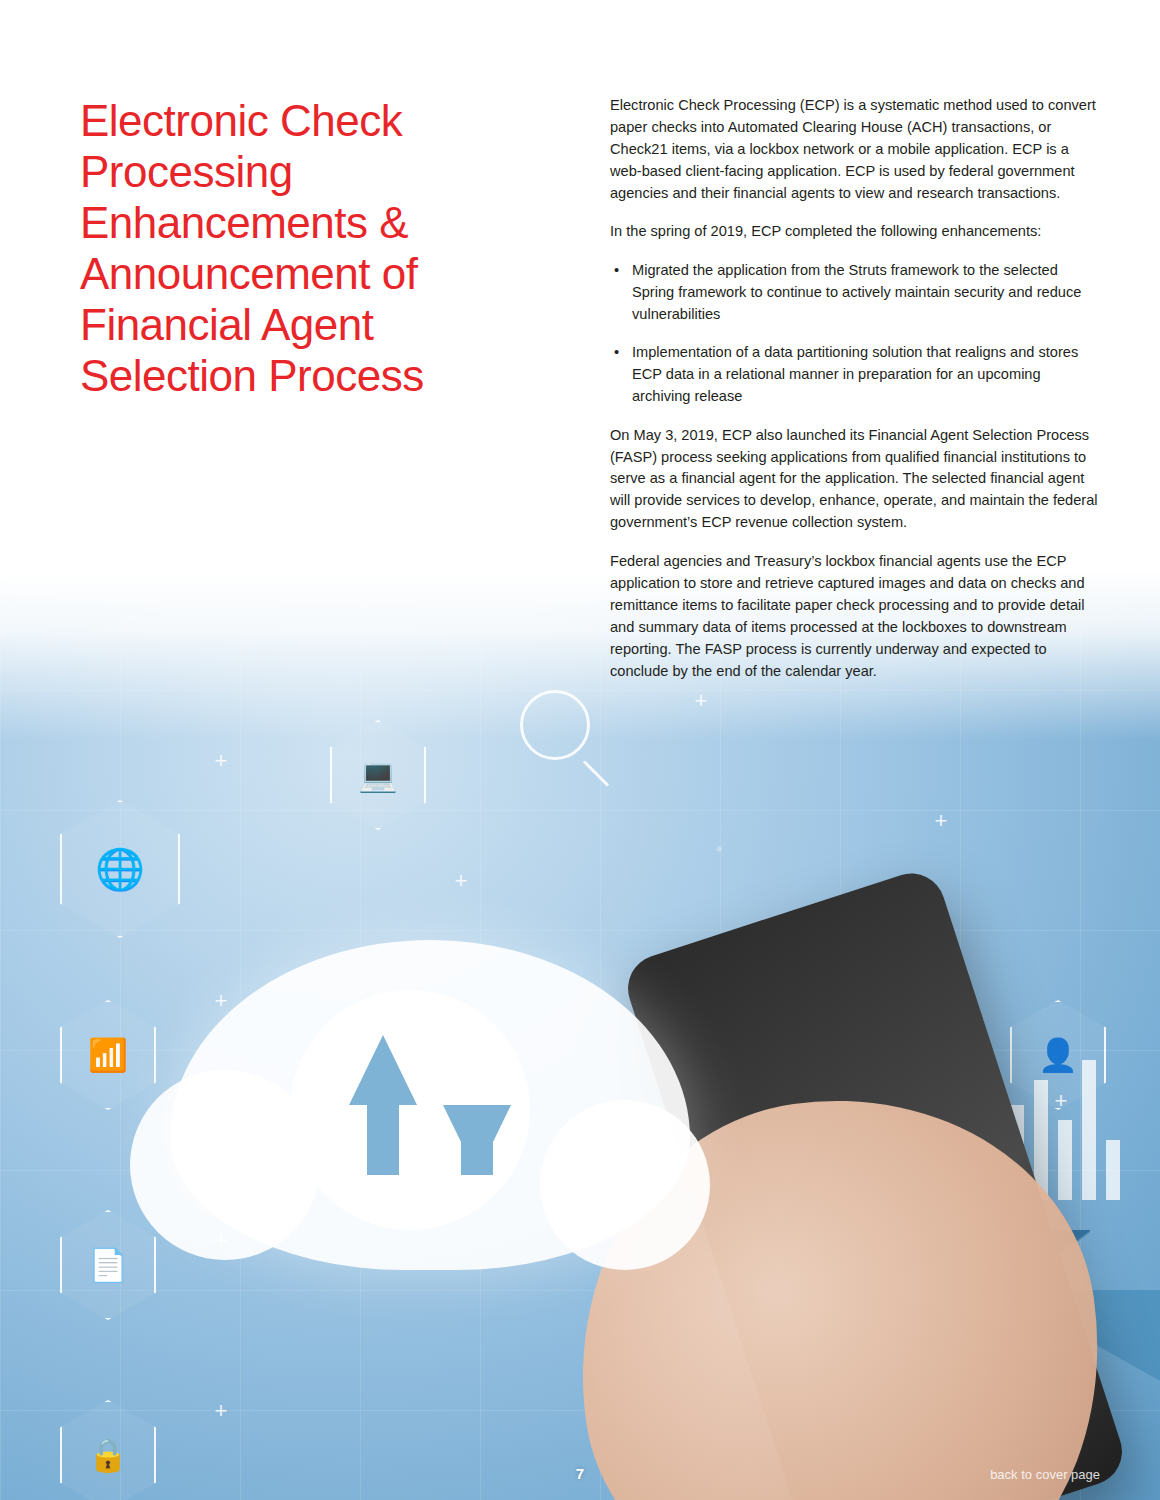Electronic Check Processing Enhancements & Announcement of Financial Agent Selection Process
Electronic Check Processing (ECP) is a systematic method used to convert paper checks into Automated Clearing House (ACH) transactions, or Check21 items, via a lockbox network or a mobile application. ECP is a web-based client-facing application. ECP is used by federal government agencies and their financial agents to view and research transactions.
In the spring of 2019, ECP completed the following enhancements:
Migrated the application from the Struts framework to the selected Spring framework to continue to actively maintain security and reduce vulnerabilities
Implementation of a data partitioning solution that realigns and stores ECP data in a relational manner in preparation for an upcoming archiving release
On May 3, 2019, ECP also launched its Financial Agent Selection Process (FASP) process seeking applications from qualified financial institutions to serve as a financial agent for the application. The selected financial agent will provide services to develop, enhance, operate, and maintain the federal government’s ECP revenue collection system.
Federal agencies and Treasury’s lockbox financial agents use the ECP application to store and retrieve captured images and data on checks and remittance items to facilitate paper check processing and to provide detail and summary data of items processed at the lockboxes to downstream reporting. The FASP process is currently underway and expected to conclude by the end of the calendar year.
+ + + + + + + +
🌐
📶
📄
🔒
💻
👤
7 back to cover page